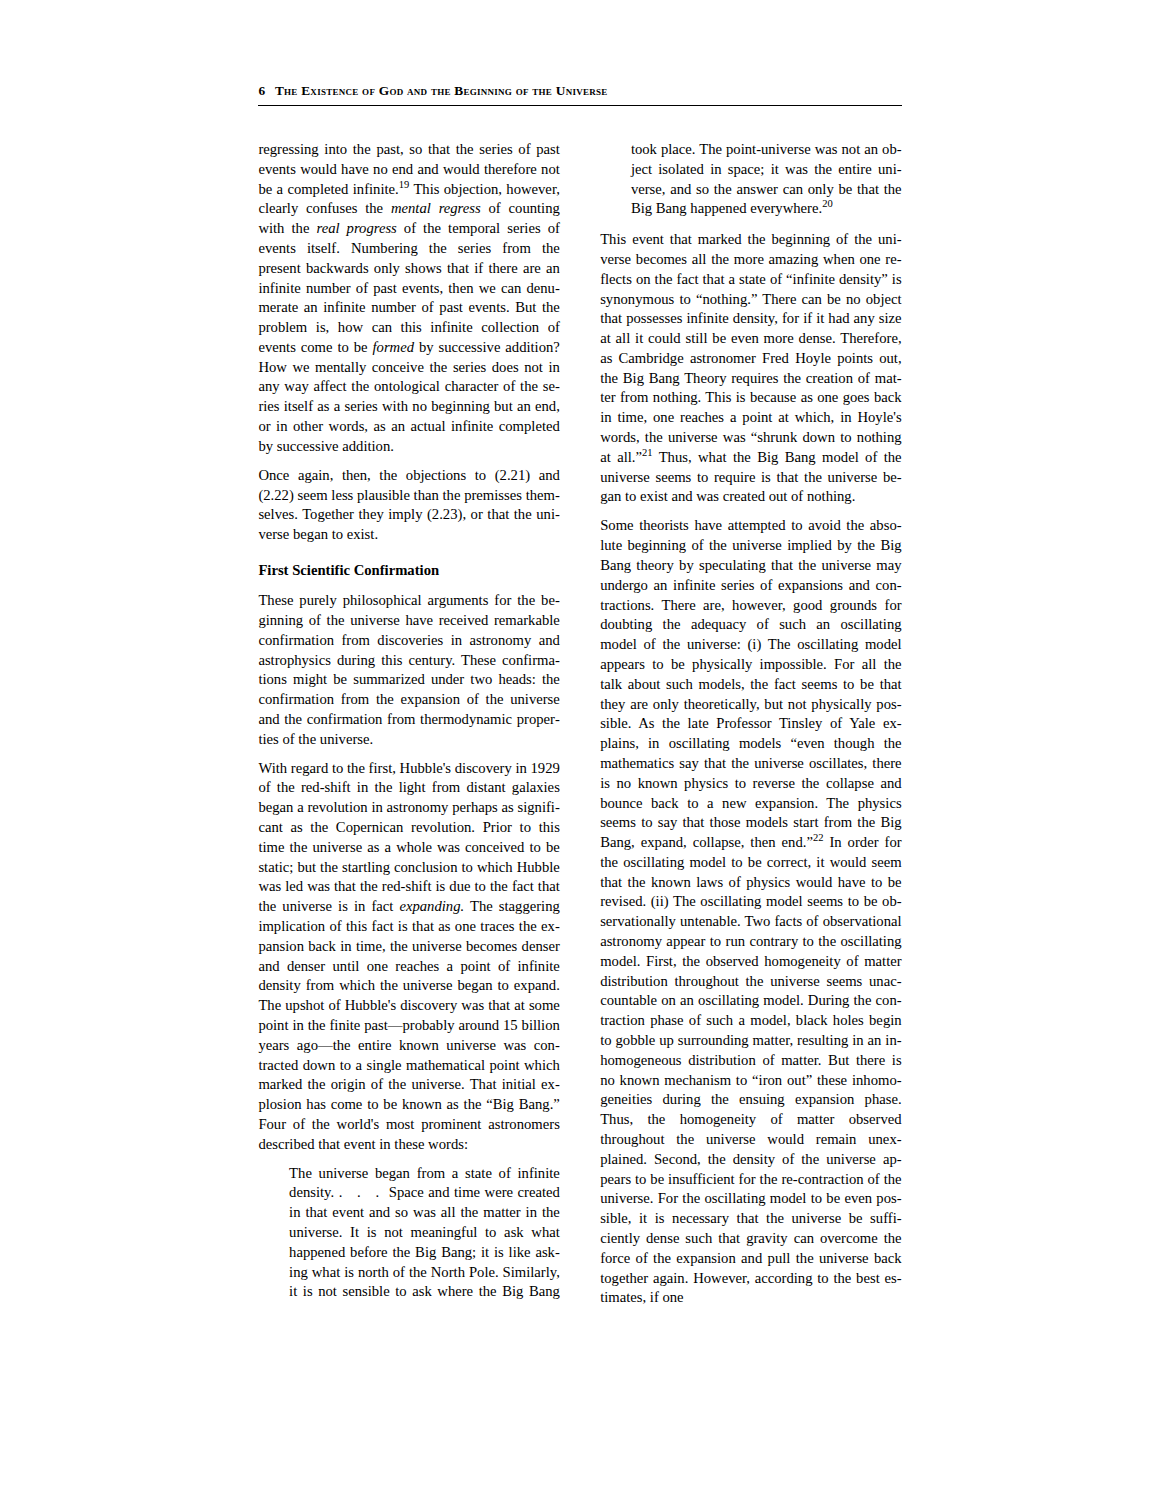6 The Existence of God and the Beginning of the Universe
regressing into the past, so that the series of past events would have no end and would therefore not be a completed infinite.19 This objection, however, clearly confuses the mental regress of counting with the real progress of the temporal series of events itself. Numbering the series from the present backwards only shows that if there are an infinite number of past events, then we can denumerate an infinite number of past events. But the problem is, how can this infinite collection of events come to be formed by successive addition? How we mentally conceive the series does not in any way affect the ontological character of the series itself as a series with no beginning but an end, or in other words, as an actual infinite completed by successive addition.
Once again, then, the objections to (2.21) and (2.22) seem less plausible than the premisses themselves. Together they imply (2.23), or that the universe began to exist.
First Scientific Confirmation
These purely philosophical arguments for the beginning of the universe have received remarkable confirmation from discoveries in astronomy and astrophysics during this century. These confirmations might be summarized under two heads: the confirmation from the expansion of the universe and the confirmation from thermodynamic properties of the universe.
With regard to the first, Hubble's discovery in 1929 of the red-shift in the light from distant galaxies began a revolution in astronomy perhaps as significant as the Copernican revolution. Prior to this time the universe as a whole was conceived to be static; but the startling conclusion to which Hubble was led was that the red-shift is due to the fact that the universe is in fact expanding. The staggering implication of this fact is that as one traces the expansion back in time, the universe becomes denser and denser until one reaches a point of infinite density from which the universe began to expand. The upshot of Hubble's discovery was that at some point in the finite past—probably around 15 billion years ago—the entire known universe was contracted down to a single mathematical point which marked the origin of the universe. That initial explosion has come to be known as the “Big Bang.” Four of the world's most prominent astronomers described that event in these words:
The universe began from a state of infinite density. . . . Space and time were created in that event and so was all the matter in the universe. It is not meaningful to ask what happened before the Big Bang; it is like asking what is north of the North Pole. Similarly, it is not sensible to ask where the Big Bang took place. The point-universe was not an object isolated in space; it was the entire universe, and so the answer can only be that the Big Bang happened everywhere.20
This event that marked the beginning of the universe becomes all the more amazing when one reflects on the fact that a state of “infinite density” is synonymous to “nothing.” There can be no object that possesses infinite density, for if it had any size at all it could still be even more dense. Therefore, as Cambridge astronomer Fred Hoyle points out, the Big Bang Theory requires the creation of matter from nothing. This is because as one goes back in time, one reaches a point at which, in Hoyle's words, the universe was “shrunk down to nothing at all.”21 Thus, what the Big Bang model of the universe seems to require is that the universe began to exist and was created out of nothing.
Some theorists have attempted to avoid the absolute beginning of the universe implied by the Big Bang theory by speculating that the universe may undergo an infinite series of expansions and contractions. There are, however, good grounds for doubting the adequacy of such an oscillating model of the universe: (i) The oscillating model appears to be physically impossible. For all the talk about such models, the fact seems to be that they are only theoretically, but not physically possible. As the late Professor Tinsley of Yale explains, in oscillating models “even though the mathematics say that the universe oscillates, there is no known physics to reverse the collapse and bounce back to a new expansion. The physics seems to say that those models start from the Big Bang, expand, collapse, then end.”22 In order for the oscillating model to be correct, it would seem that the known laws of physics would have to be revised. (ii) The oscillating model seems to be observationally untenable. Two facts of observational astronomy appear to run contrary to the oscillating model. First, the observed homogeneity of matter distribution throughout the universe seems unaccountable on an oscillating model. During the contraction phase of such a model, black holes begin to gobble up surrounding matter, resulting in an inhomogeneous distribution of matter. But there is no known mechanism to “iron out” these inhomogeneities during the ensuing expansion phase. Thus, the homogeneity of matter observed throughout the universe would remain unexplained. Second, the density of the universe appears to be insufficient for the re-contraction of the universe. For the oscillating model to be even possible, it is necessary that the universe be sufficiently dense such that gravity can overcome the force of the expansion and pull the universe back together again. However, according to the best estimates, if one